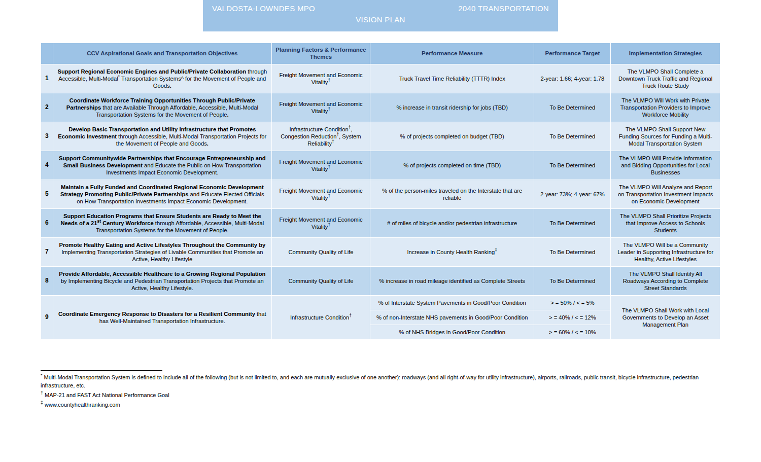VALDOSTA-LOWNDES MPO
2040 TRANSPORTATION
VISION PLAN
| | CCV Aspirational Goals and Transportation Objectives | Planning Factors & Performance Themes | Performance Measure | Performance Target | Implementation Strategies |
| --- | --- | --- | --- | --- | --- |
| 1 | Support Regional Economic Engines and Public/Private Collaboration through Accessible, Multi-Modal * Transportation Systems^ for the Movement of People and Goods . | Freight Movement and Economic Vitality † | Truck Travel Time Reliability (TTTR) Index | 2-year: 1.66; 4-year: 1.78 | The VLMPO Shall Complete a Downtown Truck Traffic and Regional Truck Route Study |
| 2 | Coordinate Workforce Training Opportunities Through Public/Private Partnerships that are Available Through Affordable, Accessible, Multi-Modal Transportation Systems for the Movement of People . | Freight Movement and Economic Vitality † | % increase in transit ridership for jobs (TBD) | To Be Determined | The VLMPO Will Work with Private Transportation Providers to Improve Workforce Mobility |
| 3 | Develop Basic Transportation and Utility Infrastructure that Promotes Economic Investment through Accessible, Multi-Modal Transportation Projects for the Movement of People and Goods . | Infrastructure Condition † , Congestion Reduction † , System Reliability † | % of projects completed on budget (TBD) | To Be Determined | The VLMPO Shall Support New Funding Sources for Funding a Multi-Modal Transportation System |
| 4 | Support Communitywide Partnerships that Encourage Entrepreneurship and Small Business Development and Educate the Public on How Transportation Investments Impact Economic Development. | Freight Movement and Economic Vitality † | % of projects completed on time (TBD) | To Be Determined | The VLMPO Will Provide Information and Bidding Opportunities for Local Businesses |
| 5 | Maintain a Fully Funded and Coordinated Regional Economic Development Strategy Promoting Public/Private Partnerships and Educate Elected Officials on How Transportation Investments Impact Economic Development. | Freight Movement and Economic Vitality † | % of the person-miles traveled on the Interstate that are reliable | 2-year: 73%; 4-year: 67% | The VLMPO Will Analyze and Report on Transportation Investment Impacts on Economic Development |
| 6 | Support Education Programs that Ensure Students are Ready to Meet the Needs of a 21 st Century Workforce through Affordable, Accessible, Multi-Modal Transportation Systems for the Movement of People. | Freight Movement and Economic Vitality † | # of miles of bicycle and/or pedestrian infrastructure | To Be Determined | The VLMPO Shall Prioritize Projects that Improve Access to Schools Students |
| 7 | Promote Healthy Eating and Active Lifestyles Throughout the Community by Implementing Transportation Strategies of Livable Communities that Promote an Active, Healthy Lifestyle | Community Quality of Life | Increase in County Health Ranking ‡ | To Be Determined | The VLMPO Will be a Community Leader in Supporting Infrastructure for Healthy, Active Lifestyles |
| 8 | Provide Affordable, Accessible Healthcare to a Growing Regional Population by Implementing Bicycle and Pedestrian Transportation Projects that Promote an Active, Healthy Lifestyle. | Community Quality of Life | % increase in road mileage identified as Complete Streets | To Be Determined | The VLMPO Shall Identify All Roadways According to Complete Street Standards |
| 9 | Coordinate Emergency Response to Disasters for a Resilient Community that has Well-Maintained Transportation Infrastructure. | Infrastructure Condition † | % of Interstate System Pavements in Good/Poor Condition | > = 50% / < = 5% | The VLMPO Shall Work with Local Governments to Develop an Asset Management Plan |
| % of non-Interstate NHS pavements in Good/Poor Condition | > = 40% / < = 12% |
| % of NHS Bridges in Good/Poor Condition | > = 60% / < = 10% |
* Multi-Modal Transportation System is defined to include all of the following (but is not limited to, and each are mutually exclusive of one another): roadways (and all right-of-way for utility infrastructure), airports, railroads, public transit, bicycle infrastructure, pedestrian infrastructure, etc.
† MAP-21 and FAST Act National Performance Goal
‡ www.countyhealthranking.com